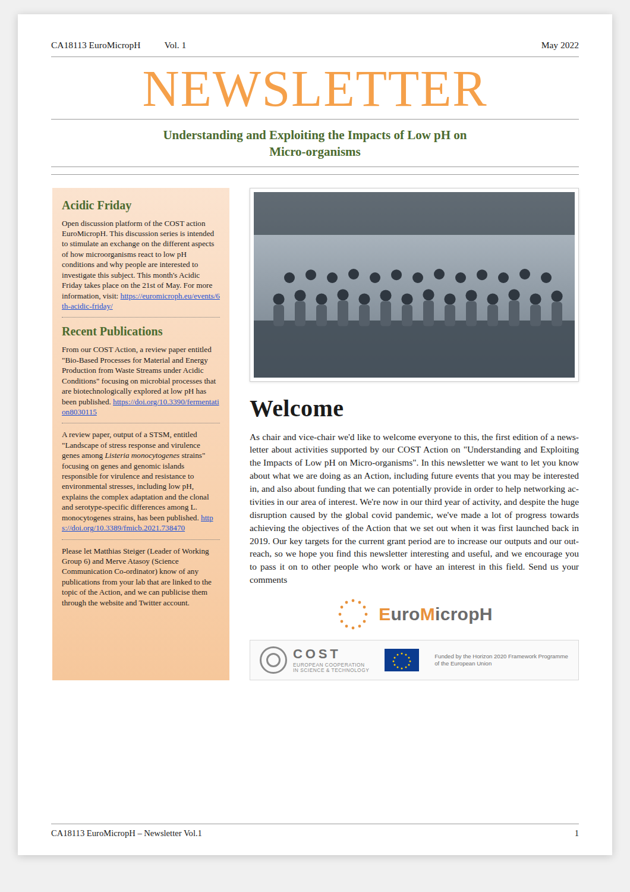CA18113 EuroMicropH Vol. 1 May 2022
NEWSLETTER
Understanding and Exploiting the Impacts of Low pH on Micro-organisms
Acidic Friday
Open discussion platform of the COST action EuroMicropH. This discussion series is intended to stimulate an exchange on the different aspects of how microorganisms react to low pH conditions and why people are interested to investigate this subject. This month's Acidic Friday takes place on the 21st of May. For more information, visit: https://euromicroph.eu/events/6th-acidic-friday/
Recent Publications
From our COST Action, a review paper entitled "Bio-Based Processes for Material and Energy Production from Waste Streams under Acidic Conditions" focusing on microbial processes that are biotechnologically explored at low pH has been published. https://doi.org/10.3390/fermentation8030115
A review paper, output of a STSM, entitled "Landscape of stress response and virulence genes among Listeria monocytogenes strains" focusing on genes and genomic islands responsible for virulence and resistance to environmental stresses, including low pH, explains the complex adaptation and the clonal and serotype-specific differences among L. monocytogenes strains, has been published. https://doi.org/10.3389/fmicb.2021.738470
Please let Matthias Steiger (Leader of Working Group 6) and Merve Atasoy (Science Communication Co-ordinator) know of any publications from your lab that are linked to the topic of the Action, and we can publicise them through the website and Twitter account.
Welcome
As chair and vice-chair we'd like to welcome everyone to this, the first edition of a newsletter about activities supported by our COST Action on "Understanding and Exploiting the Impacts of Low pH on Micro-organisms". In this newsletter we want to let you know about what we are doing as an Action, including future events that you may be interested in, and also about funding that we can potentially provide in order to help networking activities in our area of interest. We're now in our third year of activity, and despite the huge disruption caused by the global covid pandemic, we've made a lot of progress towards achieving the objectives of the Action that we set out when it was first launched back in 2019. Our key targets for the current grant period are to increase our outputs and our outreach, so we hope you find this newsletter interesting and useful, and we encourage you to pass it on to other people who work or have an interest in this field. Send us your comments
EuroMicropH
COST
EUROPEAN COOPERATION
IN SCIENCE & TECHNOLOGY
Funded by the Horizon 2020 Framework Programme
of the European Union
CA18113 EuroMicropH – Newsletter Vol.1 1